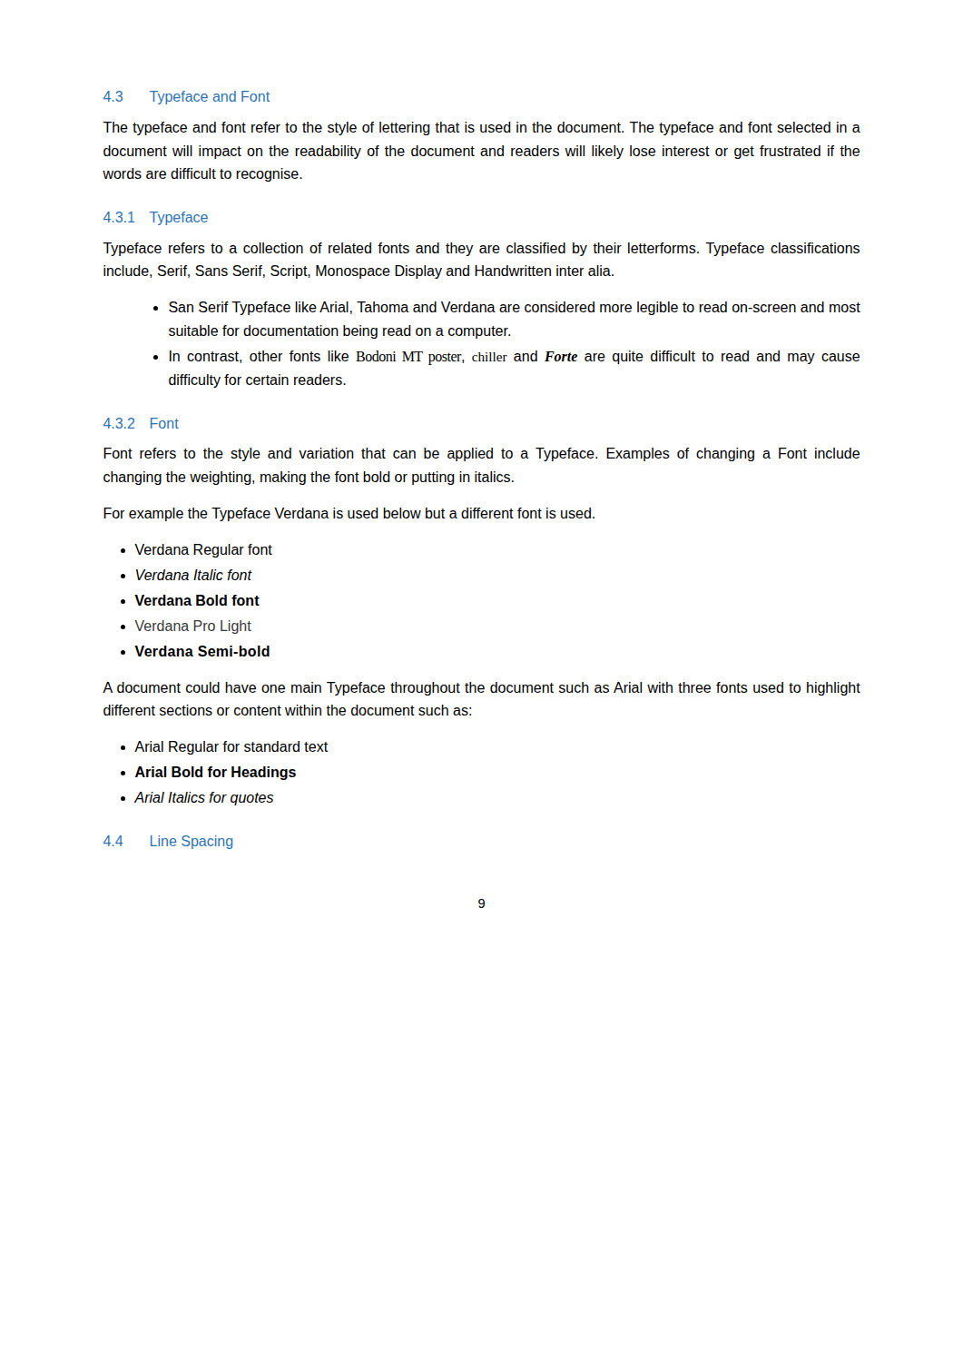4.3 Typeface and Font
The typeface and font refer to the style of lettering that is used in the document. The typeface and font selected in a document will impact on the readability of the document and readers will likely lose interest or get frustrated if the words are difficult to recognise.
4.3.1 Typeface
Typeface refers to a collection of related fonts and they are classified by their letterforms. Typeface classifications include, Serif, Sans Serif, Script, Monospace Display and Handwritten inter alia.
San Serif Typeface like Arial, Tahoma and Verdana are considered more legible to read on-screen and most suitable for documentation being read on a computer.
In contrast, other fonts like Bodoni MT poster, chiller and Forte are quite difficult to read and may cause difficulty for certain readers.
4.3.2 Font
Font refers to the style and variation that can be applied to a Typeface. Examples of changing a Font include changing the weighting, making the font bold or putting in italics.
For example the Typeface Verdana is used below but a different font is used.
Verdana Regular font
Verdana Italic font
Verdana Bold font
Verdana Pro Light
Verdana Semi-bold
A document could have one main Typeface throughout the document such as Arial with three fonts used to highlight different sections or content within the document such as:
Arial Regular for standard text
Arial Bold for Headings
Arial Italics for quotes
4.4 Line Spacing
9